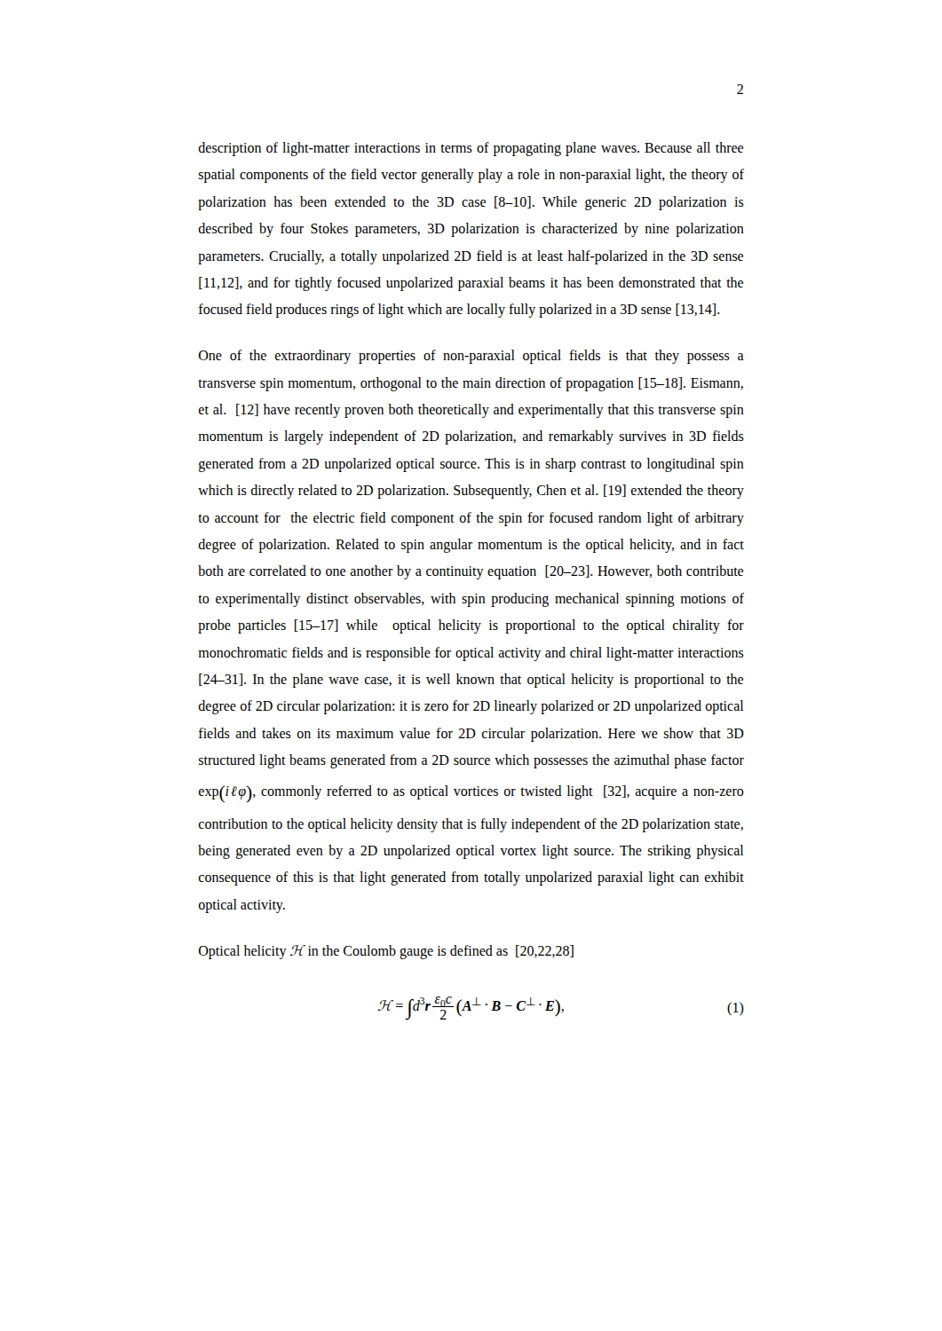2
description of light-matter interactions in terms of propagating plane waves. Because all three spatial components of the field vector generally play a role in non-paraxial light, the theory of polarization has been extended to the 3D case [8–10]. While generic 2D polarization is described by four Stokes parameters, 3D polarization is characterized by nine polarization parameters. Crucially, a totally unpolarized 2D field is at least half-polarized in the 3D sense [11,12], and for tightly focused unpolarized paraxial beams it has been demonstrated that the focused field produces rings of light which are locally fully polarized in a 3D sense [13,14].
One of the extraordinary properties of non-paraxial optical fields is that they possess a transverse spin momentum, orthogonal to the main direction of propagation [15–18]. Eismann, et al. [12] have recently proven both theoretically and experimentally that this transverse spin momentum is largely independent of 2D polarization, and remarkably survives in 3D fields generated from a 2D unpolarized optical source. This is in sharp contrast to longitudinal spin which is directly related to 2D polarization. Subsequently, Chen et al. [19] extended the theory to account for the electric field component of the spin for focused random light of arbitrary degree of polarization. Related to spin angular momentum is the optical helicity, and in fact both are correlated to one another by a continuity equation [20–23]. However, both contribute to experimentally distinct observables, with spin producing mechanical spinning motions of probe particles [15–17] while optical helicity is proportional to the optical chirality for monochromatic fields and is responsible for optical activity and chiral light-matter interactions [24–31]. In the plane wave case, it is well known that optical helicity is proportional to the degree of 2D circular polarization: it is zero for 2D linearly polarized or 2D unpolarized optical fields and takes on its maximum value for 2D circular polarization. Here we show that 3D structured light beams generated from a 2D source which possesses the azimuthal phase factor exp(iℓφ), commonly referred to as optical vortices or twisted light [32], acquire a non-zero contribution to the optical helicity density that is fully independent of the 2D polarization state, being generated even by a 2D unpolarized optical vortex light source. The striking physical consequence of this is that light generated from totally unpolarized paraxial light can exhibit optical activity.
Optical helicity ℋ in the Coulomb gauge is defined as [20,22,28]
ℋ = ∫d3rε0c 2(A⊥·B − C⊥·E), (1)